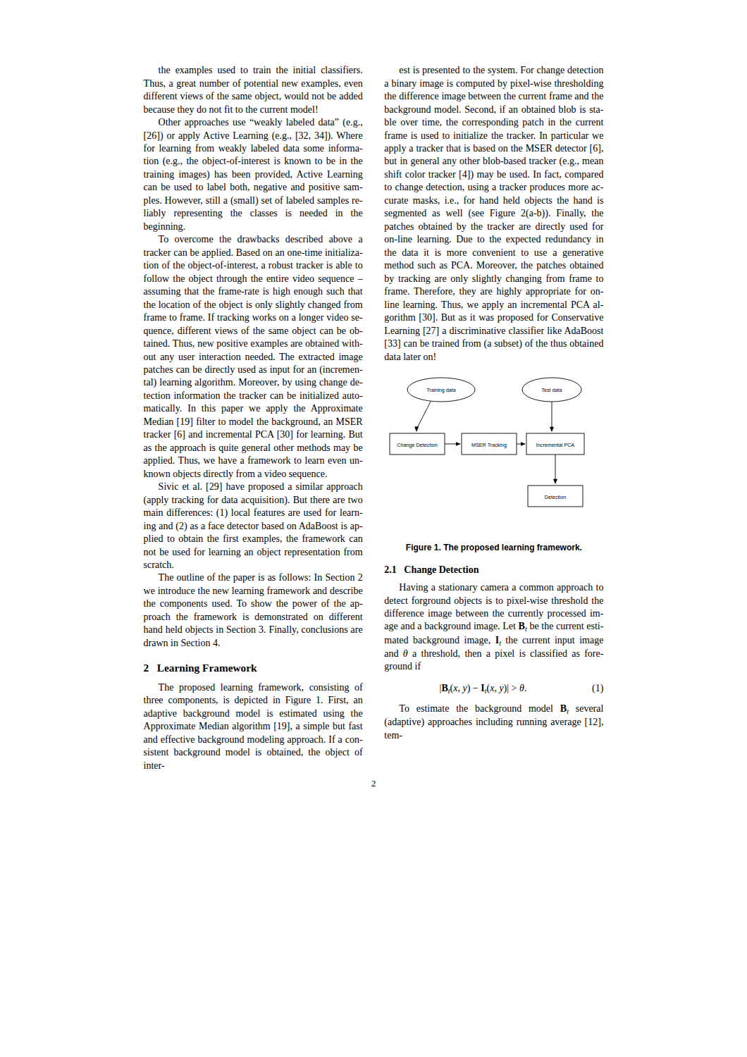the examples used to train the initial classifiers. Thus, a great number of potential new examples, even different views of the same object, would not be added because they do not fit to the current model!
Other approaches use “weakly labeled data” (e.g., [26]) or apply Active Learning (e.g., [32, 34]). Where for learning from weakly labeled data some information (e.g., the object-of-interest is known to be in the training images) has been provided, Active Learning can be used to label both, negative and positive samples. However, still a (small) set of labeled samples reliably representing the classes is needed in the beginning.
To overcome the drawbacks described above a tracker can be applied. Based on an one-time initialization of the object-of-interest, a robust tracker is able to follow the object through the entire video sequence – assuming that the frame-rate is high enough such that the location of the object is only slightly changed from frame to frame. If tracking works on a longer video sequence, different views of the same object can be obtained. Thus, new positive examples are obtained without any user interaction needed. The extracted image patches can be directly used as input for an (incremental) learning algorithm. Moreover, by using change detection information the tracker can be initialized automatically. In this paper we apply the Approximate Median [19] filter to model the background, an MSER tracker [6] and incremental PCA [30] for learning. But as the approach is quite general other methods may be applied. Thus, we have a framework to learn even unknown objects directly from a video sequence.
Sivic et al. [29] have proposed a similar approach (apply tracking for data acquisition). But there are two main differences: (1) local features are used for learning and (2) as a face detector based on AdaBoost is applied to obtain the first examples, the framework can not be used for learning an object representation from scratch.
The outline of the paper is as follows: In Section 2 we introduce the new learning framework and describe the components used. To show the power of the approach the framework is demonstrated on different hand held objects in Section 3. Finally, conclusions are drawn in Section 4.
2 Learning Framework
The proposed learning framework, consisting of three components, is depicted in Figure 1. First, an adaptive background model is estimated using the Approximate Median algorithm [19], a simple but fast and effective background modeling approach. If a consistent background model is obtained, the object of inter-
est is presented to the system. For change detection a binary image is computed by pixel-wise thresholding the difference image between the current frame and the background model. Second, if an obtained blob is stable over time, the corresponding patch in the current frame is used to initialize the tracker. In particular we apply a tracker that is based on the MSER detector [6], but in general any other blob-based tracker (e.g., mean shift color tracker [4]) may be used. In fact, compared to change detection, using a tracker produces more accurate masks, i.e., for hand held objects the hand is segmented as well (see Figure 2(a-b)). Finally, the patches obtained by the tracker are directly used for on-line learning. Due to the expected redundancy in the data it is more convenient to use a generative method such as PCA. Moreover, the patches obtained by tracking are only slightly changing from frame to frame. Therefore, they are highly appropriate for on-line learning. Thus, we apply an incremental PCA algorithm [30]. But as it was proposed for Conservative Learning [27] a discriminative classifier like AdaBoost [33] can be trained from (a subset) of the thus obtained data later on!
Training data Test data Change Detection MSER Tracking Incremental PCA Detection
Figure 1. The proposed learning framework.
2.1 Change Detection
Having a stationary camera a common approach to detect forground objects is to pixel-wise threshold the difference image between the currently processed image and a background image. Let Bt be the current estimated background image, It the current input image and θ a threshold, then a pixel is classified as foreground if
|Bt(x, y) − It(x, y)| > θ. (1)
To estimate the background model Bt several (adaptive) approaches including running average [12], tem-
2